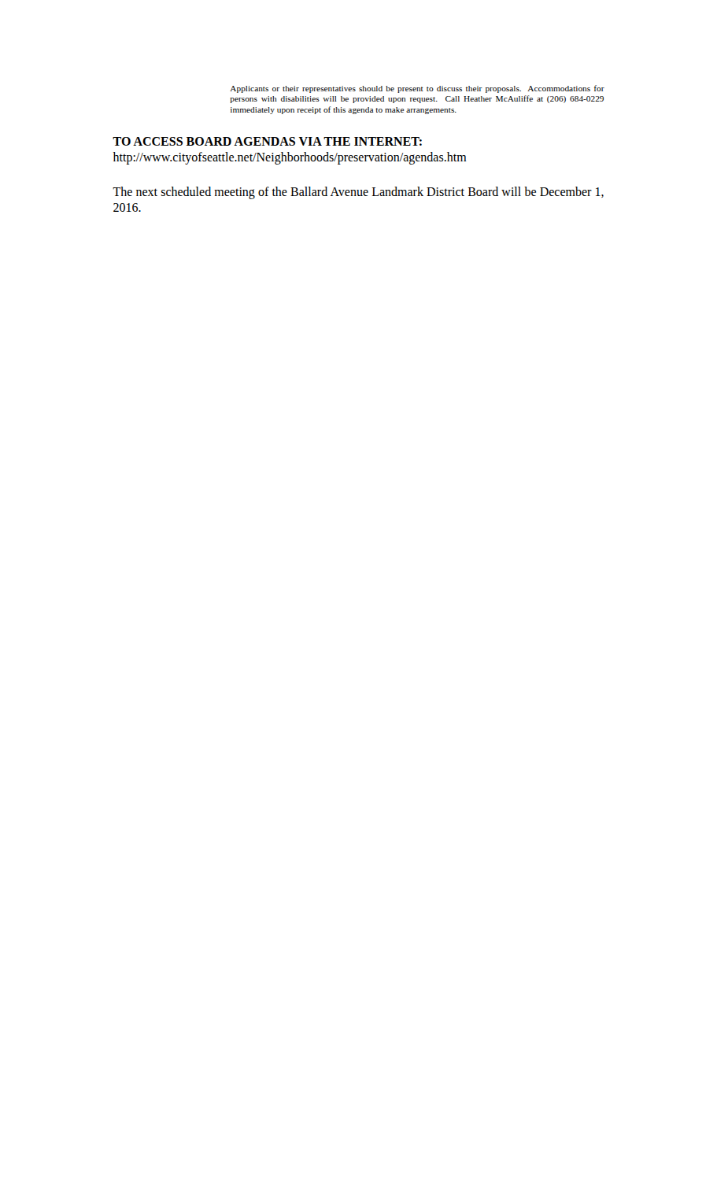Applicants or their representatives should be present to discuss their proposals. Accommodations for persons with disabilities will be provided upon request. Call Heather McAuliffe at (206) 684-0229 immediately upon receipt of this agenda to make arrangements.
TO ACCESS BOARD AGENDAS VIA THE INTERNET:
http://www.cityofseattle.net/Neighborhoods/preservation/agendas.htm
The next scheduled meeting of the Ballard Avenue Landmark District Board will be December 1, 2016.